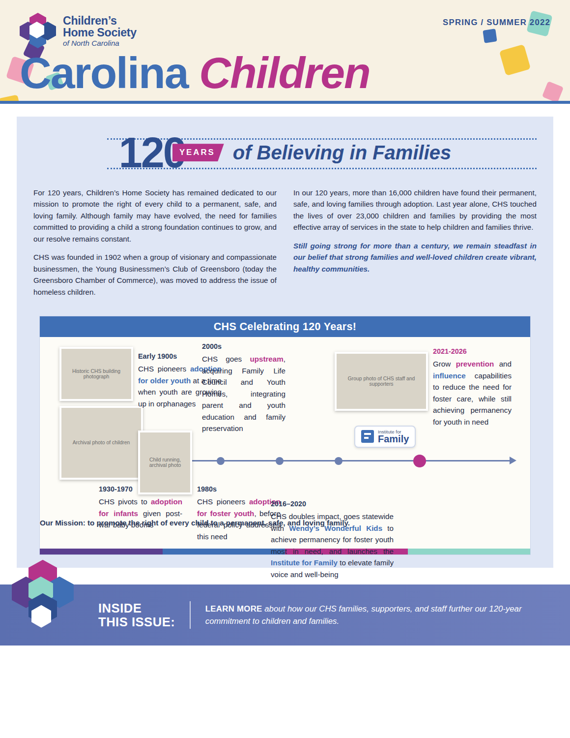Children’s Home Society of North Carolina
SPRING / SUMMER 2022
Carolina Children
120 YEARS of Believing in Families
For 120 years, Children’s Home Society has remained dedicated to our mission to promote the right of every child to a permanent, safe, and loving family. Although family may have evolved, the need for families committed to providing a child a strong foundation continues to grow, and our resolve remains constant.
CHS was founded in 1902 when a group of visionary and compassionate businessmen, the Young Businessmen’s Club of Greensboro (today the Greensboro Chamber of Commerce), was moved to address the issue of homeless children.
In our 120 years, more than 16,000 children have found their permanent, safe, and loving families through adoption. Last year alone, CHS touched the lives of over 23,000 children and families by providing the most effective array of services in the state to help children and families thrive.
Still going strong for more than a century, we remain steadfast in our belief that strong families and well-loved children create vibrant, healthy communities.
CHS Celebrating 120 Years!
Historic CHS building photograph
Archival photo of children
Child running, archival photo
Group photo of CHS staff and supporters
Early 1900s
CHS pioneers adoption for older youth at a time when youth are growing up in orphanages
2000s
CHS goes upstream, acquiring Family Life Council and Youth Homes, integrating parent and youth education and family preservation
1930-1970
CHS pivots to adoption for infants given post-war baby booms
1980s
CHS pioneers adoption for foster youth, before federal policy addresses this need
2016–2020
CHS doubles impact, goes statewide with Wendy’s Wonderful Kids to achieve permanency for foster youth most in need, and launches the Institute for Family to elevate family voice and well-being
2021-2026
Grow prevention and influence capabilities to reduce the need for foster care, while still achieving permanency for youth in need
Institute for Family
Our Mission: to promote the right of every child to a permanent, safe, and loving family.
INSIDE
THIS ISSUE:
LEARN MORE about how our CHS families, supporters, and staff further our 120-year commitment to children and families.